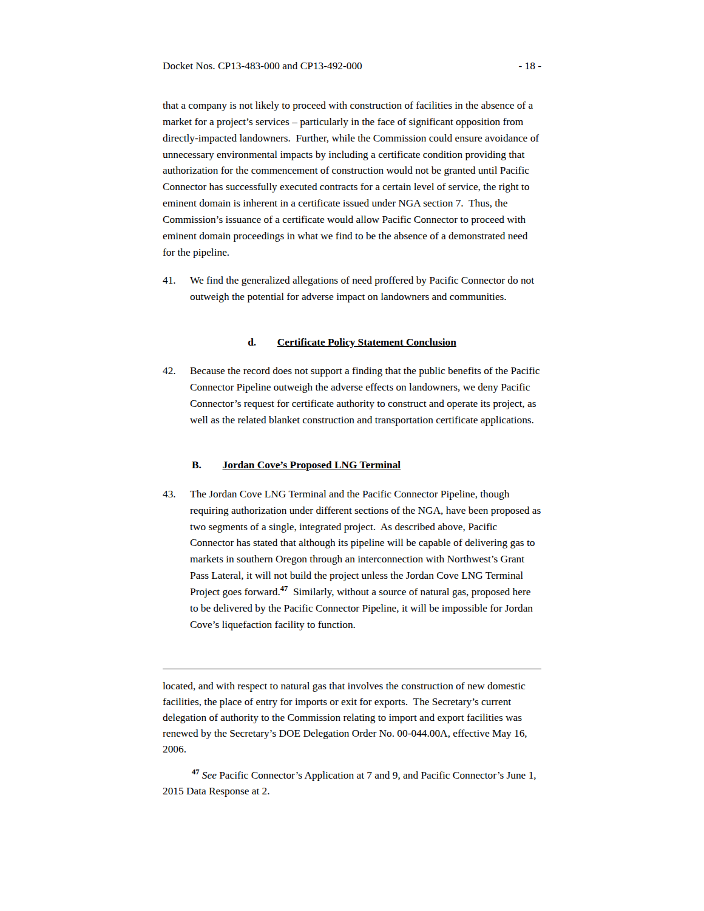Docket Nos. CP13-483-000 and CP13-492-000
- 18 -
that a company is not likely to proceed with construction of facilities in the absence of a market for a project’s services – particularly in the face of significant opposition from directly-impacted landowners. Further, while the Commission could ensure avoidance of unnecessary environmental impacts by including a certificate condition providing that authorization for the commencement of construction would not be granted until Pacific Connector has successfully executed contracts for a certain level of service, the right to eminent domain is inherent in a certificate issued under NGA section 7. Thus, the Commission’s issuance of a certificate would allow Pacific Connector to proceed with eminent domain proceedings in what we find to be the absence of a demonstrated need for the pipeline.
41.
We find the generalized allegations of need proffered by Pacific Connector do not outweigh the potential for adverse impact on landowners and communities.
d. Certificate Policy Statement Conclusion
42.
Because the record does not support a finding that the public benefits of the Pacific Connector Pipeline outweigh the adverse effects on landowners, we deny Pacific Connector’s request for certificate authority to construct and operate its project, as well as the related blanket construction and transportation certificate applications.
B. Jordan Cove’s Proposed LNG Terminal
43.
The Jordan Cove LNG Terminal and the Pacific Connector Pipeline, though requiring authorization under different sections of the NGA, have been proposed as two segments of a single, integrated project. As described above, Pacific Connector has stated that although its pipeline will be capable of delivering gas to markets in southern Oregon through an interconnection with Northwest’s Grant Pass Lateral, it will not build the project unless the Jordan Cove LNG Terminal Project goes forward.47 Similarly, without a source of natural gas, proposed here to be delivered by the Pacific Connector Pipeline, it will be impossible for Jordan Cove’s liquefaction facility to function.
located, and with respect to natural gas that involves the construction of new domestic facilities, the place of entry for imports or exit for exports. The Secretary’s current delegation of authority to the Commission relating to import and export facilities was renewed by the Secretary’s DOE Delegation Order No. 00-044.00A, effective May 16, 2006.
47 See Pacific Connector’s Application at 7 and 9, and Pacific Connector’s June 1, 2015 Data Response at 2.